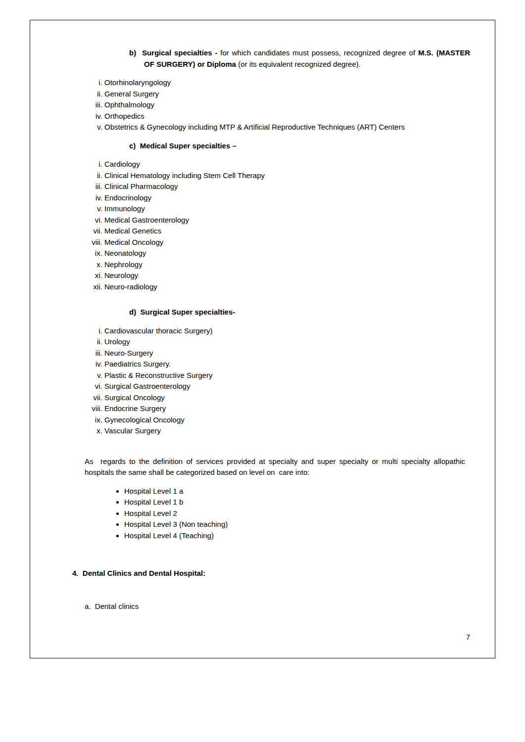b) Surgical specialties - for which candidates must possess, recognized degree of M.S. (MASTER OF SURGERY) or Diploma (or its equivalent recognized degree).
Otorhinolaryngology
General Surgery
Ophthalmology
Orthopedics
Obstetrics & Gynecology including MTP & Artificial Reproductive Techniques (ART) Centers
c) Medical Super specialties –
Cardiology
Clinical Hematology including Stem Cell Therapy
Clinical Pharmacology
Endocrinology
Immunology
Medical Gastroenterology
Medical Genetics
Medical Oncology
Neonatology
Nephrology
Neurology
Neuro-radiology
d) Surgical Super specialties-
Cardiovascular thoracic Surgery)
Urology
Neuro-Surgery
Paediatrics Surgery.
Plastic & Reconstructive Surgery
Surgical Gastroenterology
Surgical Oncology
Endocrine Surgery
Gynecological Oncology
Vascular Surgery
As regards to the definition of services provided at specialty and super specialty or multi specialty allopathic hospitals the same shall be categorized based on level on care into:
Hospital Level 1 a
Hospital Level 1 b
Hospital Level 2
Hospital Level 3 (Non teaching)
Hospital Level 4 (Teaching)
4. Dental Clinics and Dental Hospital:
a. Dental clinics
7